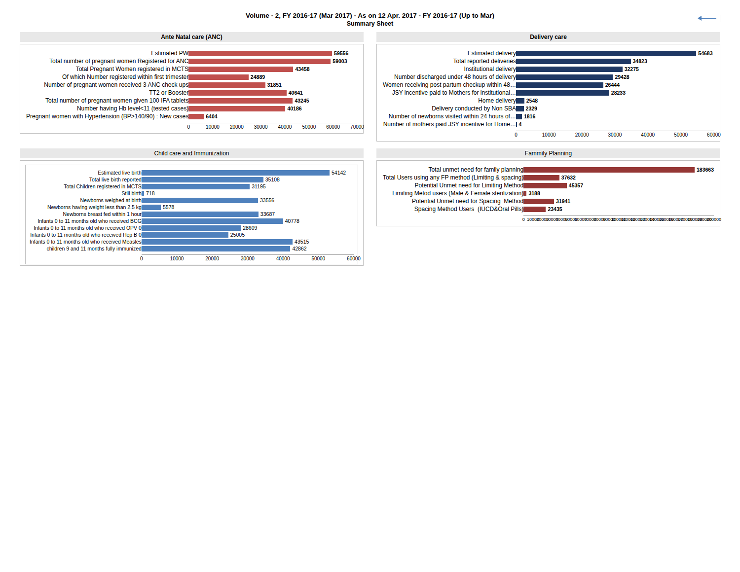Volume - 2, FY 2016-17 (Mar 2017) - As on 12 Apr. 2017 - FY 2016-17 (Up to Mar)
Summary Sheet
Ante Natal care (ANC)
| Estimated PW | 59556 |
| Total number of pregnant women Registered for ANC | 59003 |
| Total Pregnant Women registered in MCTS | 43458 |
| Of which Number registered within first trimester | 24889 |
| Number of pregnant women received 3 ANC check ups | 31851 |
| TT2 or Booster | 40641 |
| Total number of pregnant women given 100 IFA tablets | 43245 |
| Number having Hb level<11 (tested cases) | 40186 |
| Pregnant women with Hypertension (BP>140/90) : New cases | 6404 |
| | 0 10000 20000 30000 40000 50000 60000 70000 |
Delivery care
| Estimated delivery | 54683 |
| Total reported deliveries | 34823 |
| Institutional delivery | 32275 |
| Number discharged under 48 hours of delivery | 29428 |
| Women receiving post partum checkup within 48… | 26444 |
| JSY incentive paid to Mothers for institutional… | 28233 |
| Home delivery | 2548 |
| Delivery conducted by Non SBA | 2329 |
| Number of newborns visited within 24 hours of… | 1816 |
| Number of mothers paid JSY incentive for Home… | 4 |
| | 0 10000 20000 30000 40000 50000 60000 |
Child care and Immunization
| Estimated live birth | 54142 |
| Total live birth reported | 35108 |
| Total Children registered in MCTS | 31195 |
| Still birth | 718 |
| Newborns weighed at birth | 33556 |
| Newborns having weight less than 2.5 kg | 5578 |
| Newborns breast fed within 1 hour | 33687 |
| Infants 0 to 11 months old who received BCG | 40778 |
| Infants 0 to 11 months old who received OPV 0 | 28609 |
| Infants 0 to 11 months old who received Hep B 0 | 25005 |
| Infants 0 to 11 months old who received Measles | 43515 |
| children 9 and 11 months fully immunized | 42862 |
| | 0 10000 20000 30000 40000 50000 60000 |
Fammily Planning
| Total unmet need for family planning | 183663 |
| Total Users using any FP method (Limiting & spacing) | 37632 |
| Potential Unmet need for Limiting Method | 45357 |
| Limiting Metod users (Male & Female sterilization) | 3188 |
| Potential Unmet need for Spacing Method | 31941 |
| Spacing Method Users (IUCD&Oral Pills) | 23435 |
| | 0 10000 20000 30000 40000 50000 60000 70000 80000 90000 100000 110000 120000 130000 140000 150000 160000 170000 180000 190000 200000 |